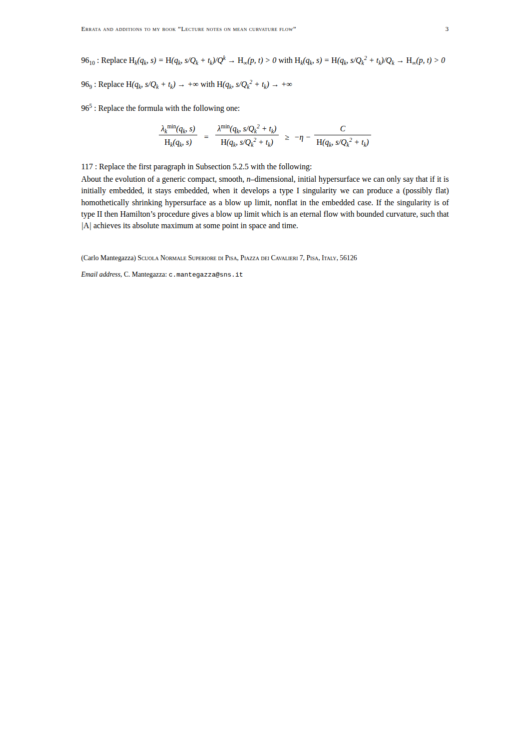Errata and additions to my book ”Lecture notes on mean curvature flow” 3
9610 : Replace Hk(qk, s) = H(qk, s/Qk + tk)/Qk → H∞(p, t) > 0 with Hk(qk, s) = H(qk, s/Qk2 + tk)/Qk → H∞(p, t) > 0
969 : Replace H(qk, s/Qk + tk) → +∞ with H(qk, s/Qk2 + tk) → +∞
965 : Replace the formula with the following one:
λkmin(qk, s) Hk(qk, s) = λmin(qk, s/Qk2 + tk) H(qk, s/Qk2 + tk) ≥ −η − C H(qk, s/Qk2 + tk)
117 : Replace the first paragraph in Subsection 5.2.5 with the following:
About the evolution of a generic compact, smooth, n–dimensional, initial hypersurface we can only say that if it is initially embedded, it stays embedded, when it develops a type I singularity we can produce a (possibly flat) homothetically shrinking hypersurface as a blow up limit, nonflat in the embedded case. If the singularity is of type II then Hamilton’s procedure gives a blow up limit which is an eternal flow with bounded curvature, such that |A| achieves its absolute maximum at some point in space and time.
(Carlo Mantegazza) Scuola Normale Superiore di Pisa, Piazza dei Cavalieri 7, Pisa, Italy, 56126
Email address, C. Mantegazza: c.mantegazza@sns.it